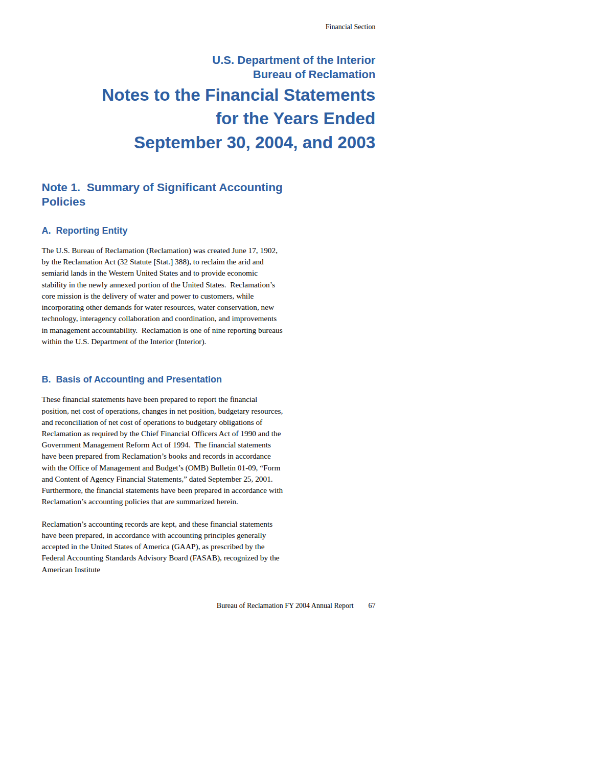Financial Section
U.S. Department of the Interior Bureau of Reclamation Notes to the Financial Statements for the Years Ended September 30, 2004, and 2003
Note 1. Summary of Significant Accounting Policies
A. Reporting Entity
The U.S. Bureau of Reclamation (Reclamation) was created June 17, 1902, by the Reclamation Act (32 Statute [Stat.] 388), to reclaim the arid and semiarid lands in the Western United States and to provide economic stability in the newly annexed portion of the United States. Reclamation’s core mission is the delivery of water and power to customers, while incorporating other demands for water resources, water conservation, new technology, interagency collaboration and coordination, and improvements in management accountability. Reclamation is one of nine reporting bureaus within the U.S. Department of the Interior (Interior).
B. Basis of Accounting and Presentation
These financial statements have been prepared to report the financial position, net cost of operations, changes in net position, budgetary resources, and reconciliation of net cost of operations to budgetary obligations of Reclamation as required by the Chief Financial Officers Act of 1990 and the Government Management Reform Act of 1994. The financial statements have been prepared from Reclamation’s books and records in accordance with the Office of Management and Budget’s (OMB) Bulletin 01-09, “Form and Content of Agency Financial Statements,” dated September 25, 2001. Furthermore, the financial statements have been prepared in accordance with Reclamation’s accounting policies that are summarized herein.
Reclamation’s accounting records are kept, and these financial statements have been prepared, in accordance with accounting principles generally accepted in the United States of America (GAAP), as prescribed by the Federal Accounting Standards Advisory Board (FASAB), recognized by the American Institute
Bureau of Reclamation FY 2004 Annual Report67